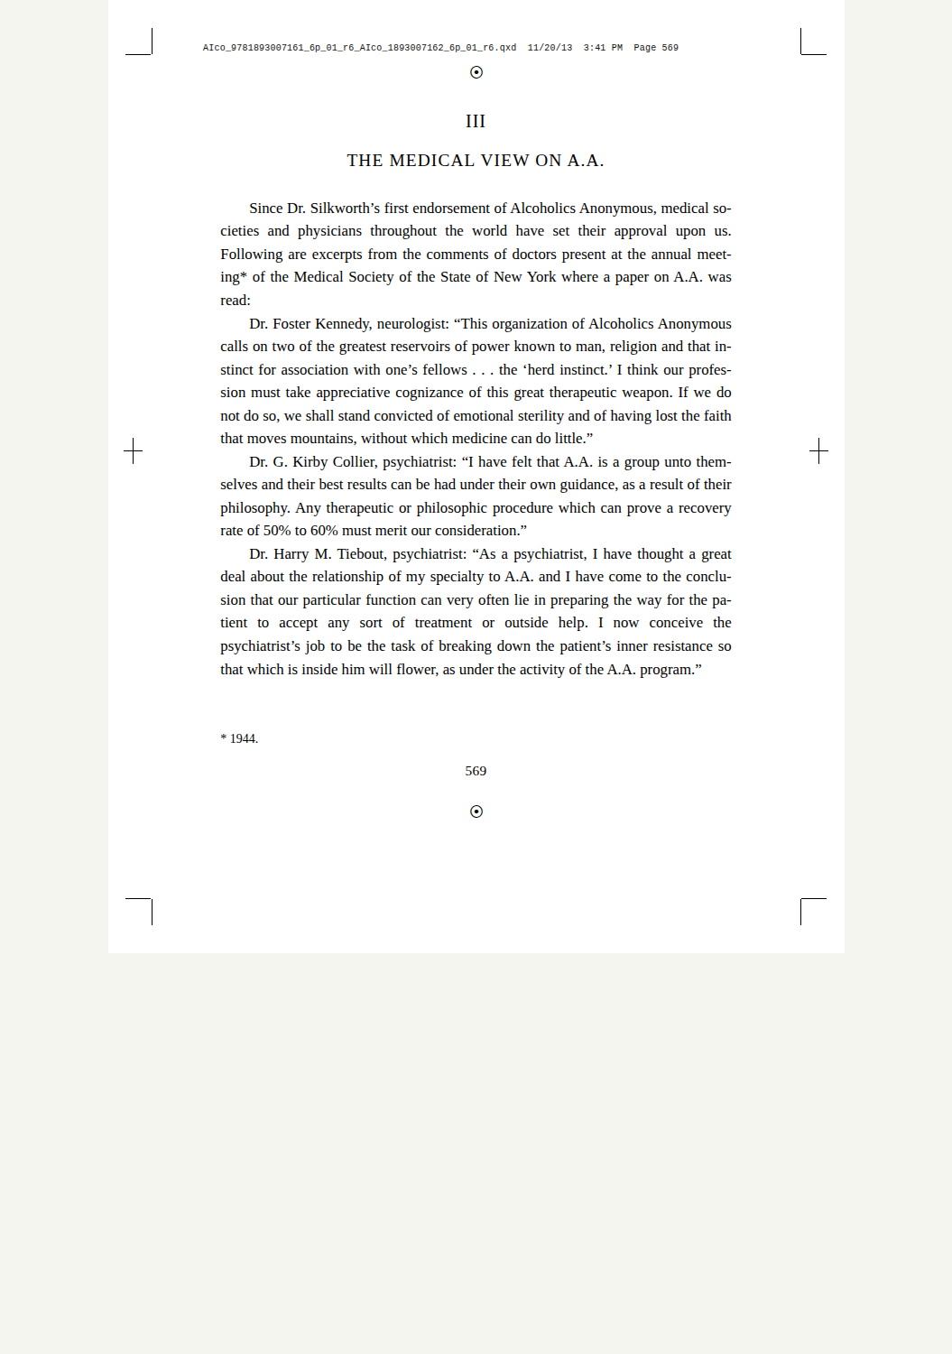AIco_9781893007161_6p_01_r6_AIco_1893007162_6p_01_r6.qxd 11/20/13 3:41 PM Page 569
⦿
III
THE MEDICAL VIEW ON A.A.
Since Dr. Silkworth’s first endorsement of Alcoholics Anonymous, medical societies and physicians throughout the world have set their approval upon us. Following are excerpts from the comments of doctors present at the annual meeting* of the Medical Society of the State of New York where a paper on A.A. was read:
Dr. Foster Kennedy, neurologist: “This organization of Alcoholics Anonymous calls on two of the greatest reservoirs of power known to man, religion and that instinct for association with one’s fellows . . . the ‘herd instinct.’ I think our profession must take appreciative cognizance of this great therapeutic weapon. If we do not do so, we shall stand convicted of emotional sterility and of having lost the faith that moves mountains, without which medicine can do little.”
Dr. G. Kirby Collier, psychiatrist: “I have felt that A.A. is a group unto themselves and their best results can be had under their own guidance, as a result of their philosophy. Any therapeutic or philosophic procedure which can prove a recovery rate of 50% to 60% must merit our consideration.”
Dr. Harry M. Tiebout, psychiatrist: “As a psychiatrist, I have thought a great deal about the relationship of my specialty to A.A. and I have come to the conclusion that our particular function can very often lie in preparing the way for the patient to accept any sort of treatment or outside help. I now conceive the psychiatrist’s job to be the task of breaking down the patient’s inner resistance so that which is inside him will flower, as under the activity of the A.A. program.”
* 1944.
569
⦿